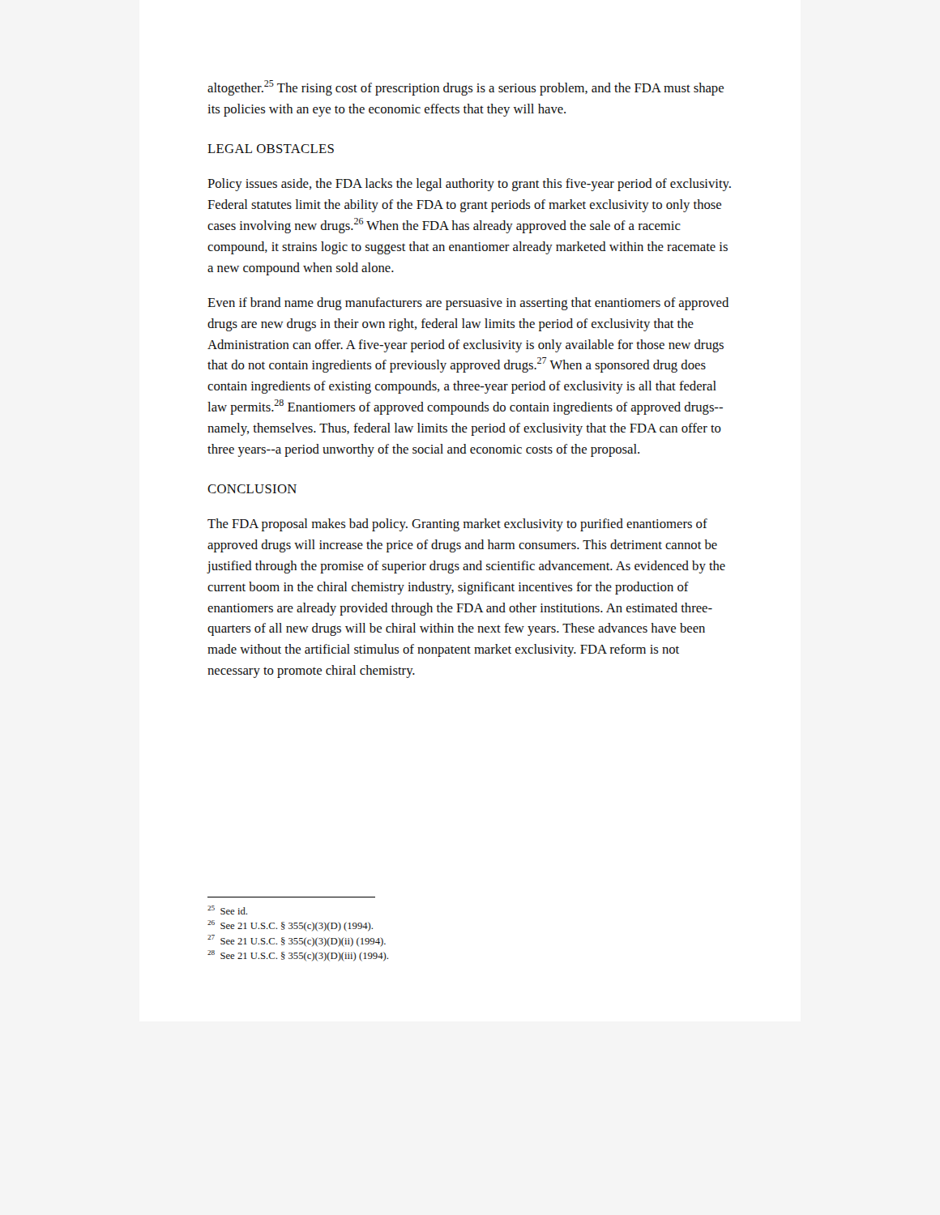altogether.25 The rising cost of prescription drugs is a serious problem, and the FDA must shape its policies with an eye to the economic effects that they will have.
LEGAL OBSTACLES
Policy issues aside, the FDA lacks the legal authority to grant this five-year period of exclusivity. Federal statutes limit the ability of the FDA to grant periods of market exclusivity to only those cases involving new drugs.26 When the FDA has already approved the sale of a racemic compound, it strains logic to suggest that an enantiomer already marketed within the racemate is a new compound when sold alone.
Even if brand name drug manufacturers are persuasive in asserting that enantiomers of approved drugs are new drugs in their own right, federal law limits the period of exclusivity that the Administration can offer. A five-year period of exclusivity is only available for those new drugs that do not contain ingredients of previously approved drugs.27 When a sponsored drug does contain ingredients of existing compounds, a three-year period of exclusivity is all that federal law permits.28 Enantiomers of approved compounds do contain ingredients of approved drugs--namely, themselves. Thus, federal law limits the period of exclusivity that the FDA can offer to three years--a period unworthy of the social and economic costs of the proposal.
CONCLUSION
The FDA proposal makes bad policy. Granting market exclusivity to purified enantiomers of approved drugs will increase the price of drugs and harm consumers. This detriment cannot be justified through the promise of superior drugs and scientific advancement. As evidenced by the current boom in the chiral chemistry industry, significant incentives for the production of enantiomers are already provided through the FDA and other institutions. An estimated three-quarters of all new drugs will be chiral within the next few years. These advances have been made without the artificial stimulus of nonpatent market exclusivity. FDA reform is not necessary to promote chiral chemistry.
25 See id.
26 See 21 U.S.C. § 355(c)(3)(D) (1994).
27 See 21 U.S.C. § 355(c)(3)(D)(ii) (1994).
28 See 21 U.S.C. § 355(c)(3)(D)(iii) (1994).